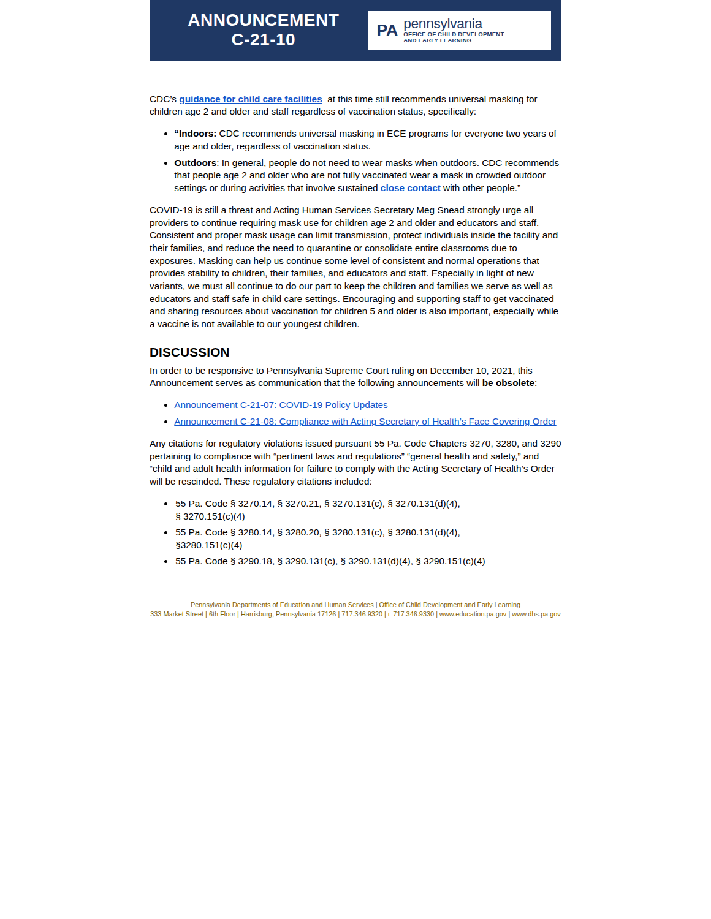ANNOUNCEMENT
C-21-10
PA
pennsylvania OFFICE OF CHILD DEVELOPMENT
AND EARLY LEARNING
CDC’s guidance for child care facilities at this time still recommends universal masking for children age 2 and older and staff regardless of vaccination status, specifically:
“Indoors: CDC recommends universal masking in ECE programs for everyone two years of age and older, regardless of vaccination status.
Outdoors: In general, people do not need to wear masks when outdoors. CDC recommends that people age 2 and older who are not fully vaccinated wear a mask in crowded outdoor settings or during activities that involve sustained close contact with other people.”
COVID-19 is still a threat and Acting Human Services Secretary Meg Snead strongly urge all providers to continue requiring mask use for children age 2 and older and educators and staff. Consistent and proper mask usage can limit transmission, protect individuals inside the facility and their families, and reduce the need to quarantine or consolidate entire classrooms due to exposures. Masking can help us continue some level of consistent and normal operations that provides stability to children, their families, and educators and staff. Especially in light of new variants, we must all continue to do our part to keep the children and families we serve as well as educators and staff safe in child care settings. Encouraging and supporting staff to get vaccinated and sharing resources about vaccination for children 5 and older is also important, especially while a vaccine is not available to our youngest children.
DISCUSSION
In order to be responsive to Pennsylvania Supreme Court ruling on December 10, 2021, this Announcement serves as communication that the following announcements will be obsolete:
Announcement C-21-07: COVID-19 Policy Updates
Announcement C-21-08: Compliance with Acting Secretary of Health’s Face Covering Order
Any citations for regulatory violations issued pursuant 55 Pa. Code Chapters 3270, 3280, and 3290 pertaining to compliance with “pertinent laws and regulations” “general health and safety,” and “child and adult health information for failure to comply with the Acting Secretary of Health’s Order will be rescinded. These regulatory citations included:
55 Pa. Code § 3270.14, § 3270.21, § 3270.131(c), § 3270.131(d)(4),
§ 3270.151(c)(4)
55 Pa. Code § 3280.14, § 3280.20, § 3280.131(c), § 3280.131(d)(4),
§3280.151(c)(4)
55 Pa. Code § 3290.18, § 3290.131(c), § 3290.131(d)(4), § 3290.151(c)(4)
Pennsylvania Departments of Education and Human Services | Office of Child Development and Early Learning
333 Market Street | 6th Floor | Harrisburg, Pennsylvania 17126 | 717.346.9320 | F 717.346.9330 | www.education.pa.gov | www.dhs.pa.gov